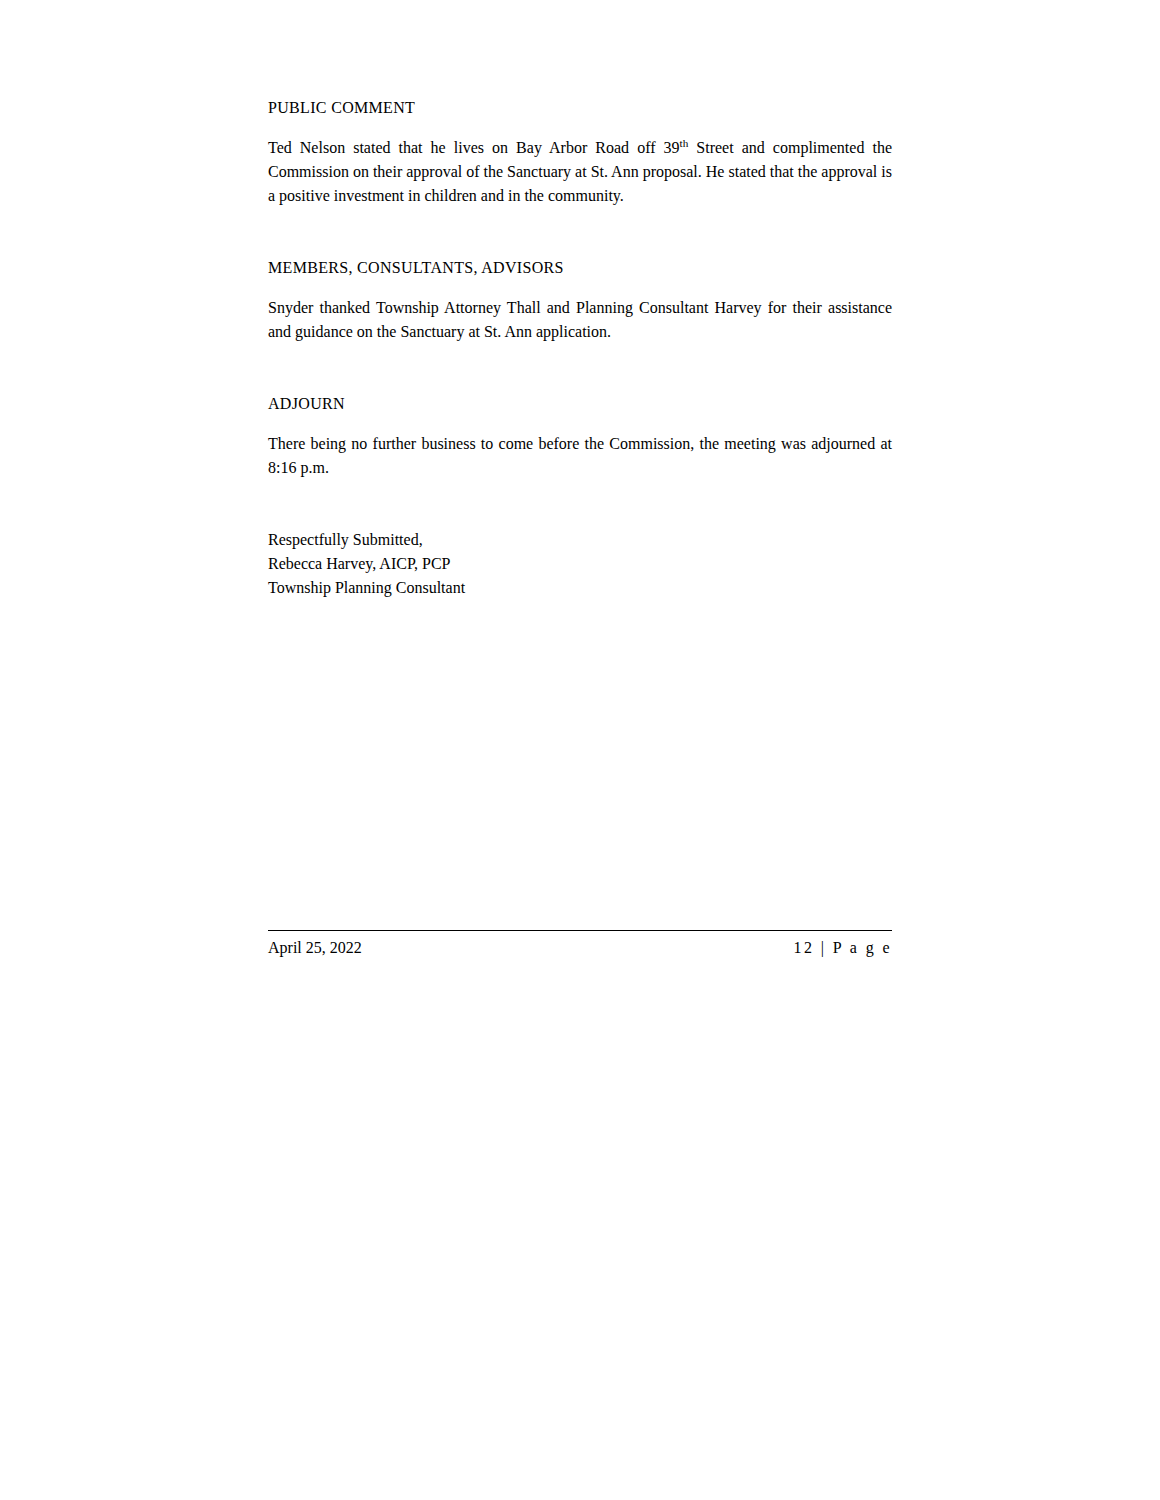Public Comment
Ted Nelson stated that he lives on Bay Arbor Road off 39th Street and complimented the Commission on their approval of the Sanctuary at St. Ann proposal. He stated that the approval is a positive investment in children and in the community.
Members, Consultants, Advisors
Snyder thanked Township Attorney Thall and Planning Consultant Harvey for their assistance and guidance on the Sanctuary at St. Ann application.
Adjourn
There being no further business to come before the Commission, the meeting was adjourned at 8:16 p.m.
Respectfully Submitted,
Rebecca Harvey, AICP, PCP
Township Planning Consultant
April 25, 2022 12 | P a g e